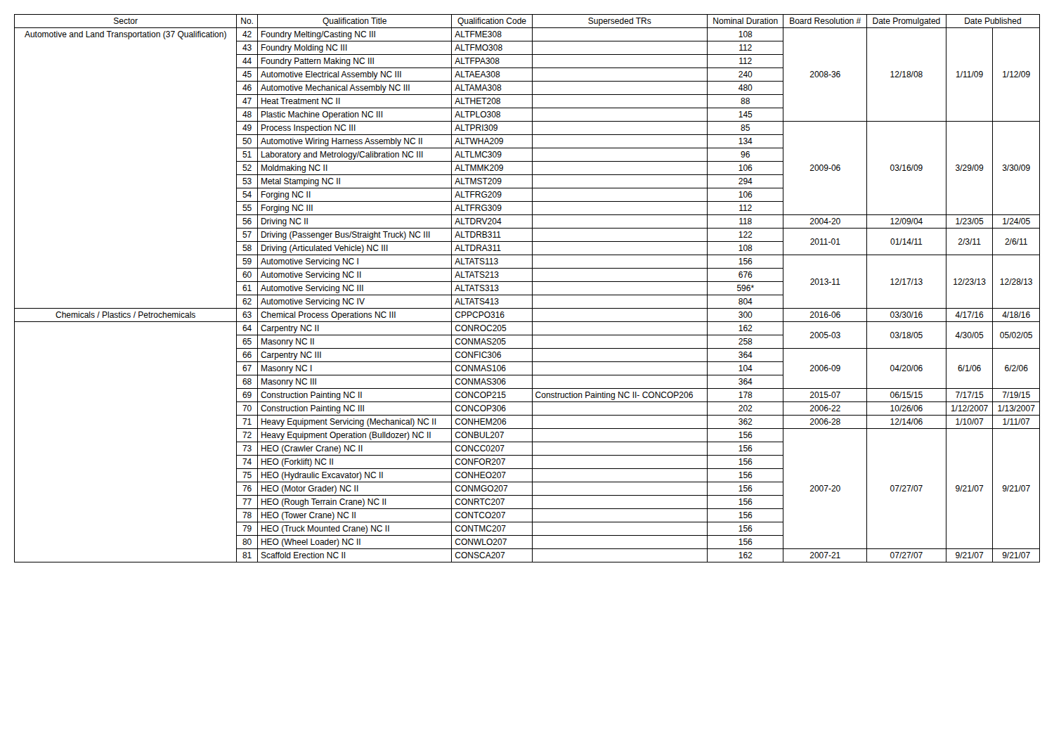| Sector | No. | Qualification Title | Qualification Code | Superseded TRs | Nominal Duration | Board Resolution # | Date Promulgated | Date Published |
| --- | --- | --- | --- | --- | --- | --- | --- | --- |
| Automotive and Land Transportation (37 Qualification) | 42 | Foundry Melting/Casting NC III | ALTFME308 | | 108 | 2008-36 | 12/18/08 | 1/11/09 | 1/12/09 |
| 43 | Foundry Molding NC III | ALTFMO308 | | 112 |
| 44 | Foundry Pattern Making NC III | ALTFPA308 | | 112 |
| 45 | Automotive Electrical Assembly NC III | ALTAEA308 | | 240 |
| 46 | Automotive Mechanical Assembly NC III | ALTAMA308 | | 480 |
| 47 | Heat Treatment NC II | ALTHET208 | | 88 |
| 48 | Plastic Machine Operation NC III | ALTPLO308 | | 145 |
| 49 | Process Inspection NC III | ALTPRI309 | | 85 | 2009-06 | 03/16/09 | 3/29/09 | 3/30/09 |
| 50 | Automotive Wiring Harness Assembly NC II | ALTWHA209 | | 134 |
| 51 | Laboratory and Metrology/Calibration NC III | ALTLMC309 | | 96 |
| 52 | Moldmaking NC II | ALTMMK209 | | 106 |
| 53 | Metal Stamping NC II | ALTMST209 | | 294 |
| 54 | Forging NC II | ALTFRG209 | | 106 |
| 55 | Forging NC III | ALTFRG309 | | 112 |
| 56 | Driving NC II | ALTDRV204 | | 118 | 2004-20 | 12/09/04 | 1/23/05 | 1/24/05 |
| 57 | Driving (Passenger Bus/Straight Truck) NC III | ALTDRB311 | | 122 | 2011-01 | 01/14/11 | 2/3/11 | 2/6/11 |
| 58 | Driving (Articulated Vehicle) NC III | ALTDRA311 | | 108 |
| 59 | Automotive Servicing NC I | ALTATS113 | | 156 | 2013-11 | 12/17/13 | 12/23/13 | 12/28/13 |
| 60 | Automotive Servicing NC II | ALTATS213 | | 676 |
| 61 | Automotive Servicing NC III | ALTATS313 | | 596* |
| 62 | Automotive Servicing NC IV | ALTATS413 | | 804 |
| Chemicals / Plastics / Petrochemicals | 63 | Chemical Process Operations NC III | CPPCPO316 | | 300 | 2016-06 | 03/30/16 | 4/17/16 | 4/18/16 |
| | 64 | Carpentry NC II | CONROC205 | | 162 | 2005-03 | 03/18/05 | 4/30/05 | 05/02/05 |
| 65 | Masonry NC II | CONMAS205 | | 258 |
| 66 | Carpentry NC III | CONFIC306 | | 364 | 2006-09 | 04/20/06 | 6/1/06 | 6/2/06 |
| 67 | Masonry NC I | CONMAS106 | | 104 |
| 68 | Masonry NC III | CONMAS306 | | 364 |
| 69 | Construction Painting NC II | CONCOP215 | Construction Painting NC II- CONCOP206 | 178 | 2015-07 | 06/15/15 | 7/17/15 | 7/19/15 |
| 70 | Construction Painting NC III | CONCOP306 | | 202 | 2006-22 | 10/26/06 | 1/12/2007 | 1/13/2007 |
| 71 | Heavy Equipment Servicing (Mechanical) NC II | CONHEM206 | | 362 | 2006-28 | 12/14/06 | 1/10/07 | 1/11/07 |
| 72 | Heavy Equipment Operation (Bulldozer) NC II | CONBUL207 | | 156 | 2007-20 | 07/27/07 | 9/21/07 | 9/21/07 |
| 73 | HEO (Crawler Crane) NC II | CONCC0207 | | 156 |
| 74 | HEO (Forklift) NC II | CONFOR207 | | 156 |
| 75 | HEO (Hydraulic Excavator) NC II | CONHEO207 | | 156 |
| 76 | HEO (Motor Grader) NC II | CONMGO207 | | 156 |
| 77 | HEO (Rough Terrain Crane) NC II | CONRTC207 | | 156 |
| 78 | HEO (Tower Crane) NC II | CONTCO207 | | 156 |
| 79 | HEO (Truck Mounted Crane) NC II | CONTMC207 | | 156 |
| 80 | HEO (Wheel Loader) NC II | CONWLO207 | | 156 |
| 81 | Scaffold Erection NC II | CONSCA207 | | 162 | 2007-21 | 07/27/07 | 9/21/07 | 9/21/07 |